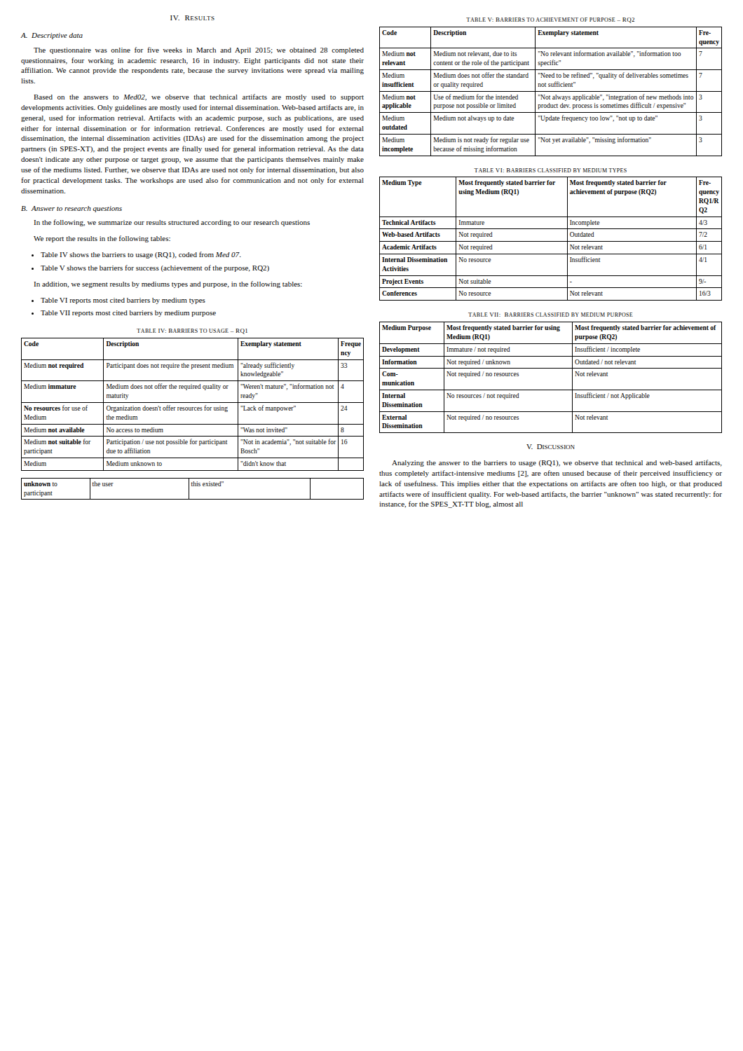IV. RESULTS
A. Descriptive data
The questionnaire was online for five weeks in March and April 2015; we obtained 28 completed questionnaires, four working in academic research, 16 in industry. Eight participants did not state their affiliation. We cannot provide the respondents rate, because the survey invitations were spread via mailing lists.
Based on the answers to Med02, we observe that technical artifacts are mostly used to support developments activities. Only guidelines are mostly used for internal dissemination. Web-based artifacts are, in general, used for information retrieval. Artifacts with an academic purpose, such as publications, are used either for internal dissemination or for information retrieval. Conferences are mostly used for external dissemination, the internal dissemination activities (IDAs) are used for the dissemination among the project partners (in SPES-XT), and the project events are finally used for general information retrieval. As the data doesn't indicate any other purpose or target group, we assume that the participants themselves mainly make use of the mediums listed. Further, we observe that IDAs are used not only for internal dissemination, but also for practical development tasks. The workshops are used also for communication and not only for external dissemination.
B. Answer to research questions
In the following, we summarize our results structured according to our research questions
We report the results in the following tables:
Table IV shows the barriers to usage (RQ1), coded from Med 07.
Table V shows the barriers for success (achievement of the purpose, RQ2)
In addition, we segment results by mediums types and purpose, in the following tables:
Table VI reports most cited barriers by medium types
Table VII reports most cited barriers by medium purpose
T ABLE IV: B ARRIERS TO USAGE – RQ1
| Code | Description | Exemplary statement | Freque ncy |
| --- | --- | --- | --- |
| Medium not required | Participant does not require the present medium | "already sufficiently knowledgeable" | 33 |
| Medium immature | Medium does not offer the required quality or maturity | "Weren't mature", "information not ready" | 4 |
| No resources for use of Medium | Organization doesn't offer resources for using the medium | "Lack of manpower" | 24 |
| Medium not available | No access to medium | "Was not invited" | 8 |
| Medium not suitable for participant | Participation / use not possible for participant due to affiliation | "Not in academia", "not suitable for Bosch" | 16 |
| Medium | Medium unknown to | "didn't know that | |
| unknown to participant | the user | this existed" | |
T ABLE V: B ARRIERS TO ACHIEVEMENT OF PURPOSE – RQ2
| Code | Description | Exemplary statement | Fre- quency |
| --- | --- | --- | --- |
| Medium not relevant | Medium not relevant, due to its content or the role of the participant | "No relevant information available", "information too specific" | 7 |
| Medium insufficient | Medium does not offer the standard or quality required | "Need to be refined", "quality of deliverables sometimes not sufficient" | 7 |
| Medium not applicable | Use of medium for the intended purpose not possible or limited | "Not always applicable", "integration of new methods into product dev. process is sometimes difficult / expensive" | 3 |
| Medium outdated | Medium not always up to date | "Update frequency too low", "not up to date" | 3 |
| Medium incomplete | Medium is not ready for regular use because of missing information | "Not yet available", "missing information" | 3 |
T ABLE VI: B ARRIERS CLASSIFIED BY MEDIUM TYPES
| Medium Type | Most frequently stated barrier for using Medium (RQ1) | Most frequently stated barrier for achievement of purpose (RQ2) | Fre- quency RQ1/R Q2 |
| --- | --- | --- | --- |
| Technical Artifacts | Immature | Incomplete | 4/3 |
| Web-based Artifacts | Not required | Outdated | 7/2 |
| Academic Artifacts | Not required | Not relevant | 6/1 |
| Internal Dissemination Activities | No resource | Insufficient | 4/1 |
| Project Events | Not suitable | - | 9/- |
| Conferences | No resource | Not relevant | 16/3 |
T ABLE VII: B ARRIERS CLASSIFIED BY MEDIUM PURPOSE
| Medium Purpose | Most frequently stated barrier for using Medium (RQ1) | Most frequently stated barrier for achievement of purpose (RQ2) |
| --- | --- | --- |
| Development | Immature / not required | Insufficient / incomplete |
| Information | Not required / unknown | Outdated / not relevant |
| Com- munication | Not required / no resources | Not relevant |
| Internal Dissemination | No resources / not required | Insufficient / not Applicable |
| External Dissemination | Not required / no resources | Not relevant |
V. DISCUSSION
Analyzing the answer to the barriers to usage (RQ1), we observe that technical and web-based artifacts, thus completely artifact-intensive mediums [2], are often unused because of their perceived insufficiency or lack of usefulness. This implies either that the expectations on artifacts are often too high, or that produced artifacts were of insufficient quality. For web-based artifacts, the barrier "unknown" was stated recurrently: for instance, for the SPES_XT-TT blog, almost all